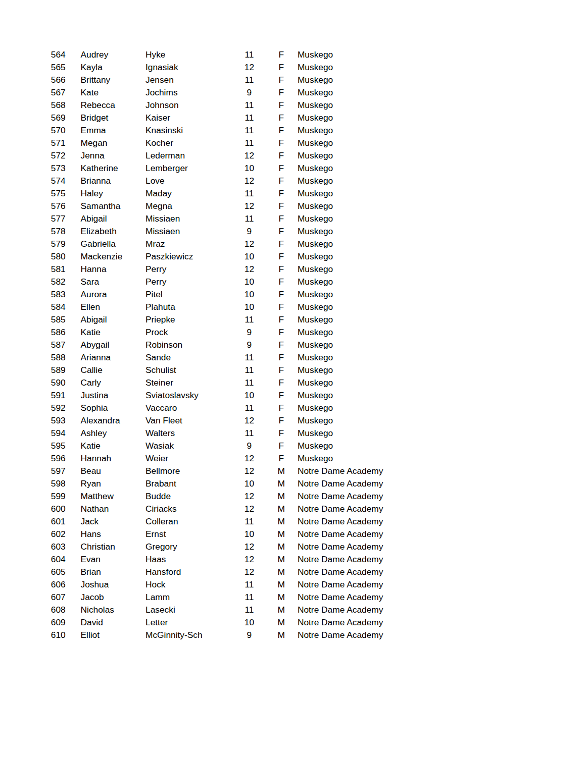| 564 | Audrey | Hyke | 11 | F | Muskego |
| 565 | Kayla | Ignasiak | 12 | F | Muskego |
| 566 | Brittany | Jensen | 11 | F | Muskego |
| 567 | Kate | Jochims | 9 | F | Muskego |
| 568 | Rebecca | Johnson | 11 | F | Muskego |
| 569 | Bridget | Kaiser | 11 | F | Muskego |
| 570 | Emma | Knasinski | 11 | F | Muskego |
| 571 | Megan | Kocher | 11 | F | Muskego |
| 572 | Jenna | Lederman | 12 | F | Muskego |
| 573 | Katherine | Lemberger | 10 | F | Muskego |
| 574 | Brianna | Love | 12 | F | Muskego |
| 575 | Haley | Maday | 11 | F | Muskego |
| 576 | Samantha | Megna | 12 | F | Muskego |
| 577 | Abigail | Missiaen | 11 | F | Muskego |
| 578 | Elizabeth | Missiaen | 9 | F | Muskego |
| 579 | Gabriella | Mraz | 12 | F | Muskego |
| 580 | Mackenzie | Paszkiewicz | 10 | F | Muskego |
| 581 | Hanna | Perry | 12 | F | Muskego |
| 582 | Sara | Perry | 10 | F | Muskego |
| 583 | Aurora | Pitel | 10 | F | Muskego |
| 584 | Ellen | Plahuta | 10 | F | Muskego |
| 585 | Abigail | Priepke | 11 | F | Muskego |
| 586 | Katie | Prock | 9 | F | Muskego |
| 587 | Abygail | Robinson | 9 | F | Muskego |
| 588 | Arianna | Sande | 11 | F | Muskego |
| 589 | Callie | Schulist | 11 | F | Muskego |
| 590 | Carly | Steiner | 11 | F | Muskego |
| 591 | Justina | Sviatoslavsky | 10 | F | Muskego |
| 592 | Sophia | Vaccaro | 11 | F | Muskego |
| 593 | Alexandra | Van Fleet | 12 | F | Muskego |
| 594 | Ashley | Walters | 11 | F | Muskego |
| 595 | Katie | Wasiak | 9 | F | Muskego |
| 596 | Hannah | Weier | 12 | F | Muskego |
| 597 | Beau | Bellmore | 12 | M | Notre Dame Academy |
| 598 | Ryan | Brabant | 10 | M | Notre Dame Academy |
| 599 | Matthew | Budde | 12 | M | Notre Dame Academy |
| 600 | Nathan | Ciriacks | 12 | M | Notre Dame Academy |
| 601 | Jack | Colleran | 11 | M | Notre Dame Academy |
| 602 | Hans | Ernst | 10 | M | Notre Dame Academy |
| 603 | Christian | Gregory | 12 | M | Notre Dame Academy |
| 604 | Evan | Haas | 12 | M | Notre Dame Academy |
| 605 | Brian | Hansford | 12 | M | Notre Dame Academy |
| 606 | Joshua | Hock | 11 | M | Notre Dame Academy |
| 607 | Jacob | Lamm | 11 | M | Notre Dame Academy |
| 608 | Nicholas | Lasecki | 11 | M | Notre Dame Academy |
| 609 | David | Letter | 10 | M | Notre Dame Academy |
| 610 | Elliot | McGinnity-Sch | 9 | M | Notre Dame Academy |